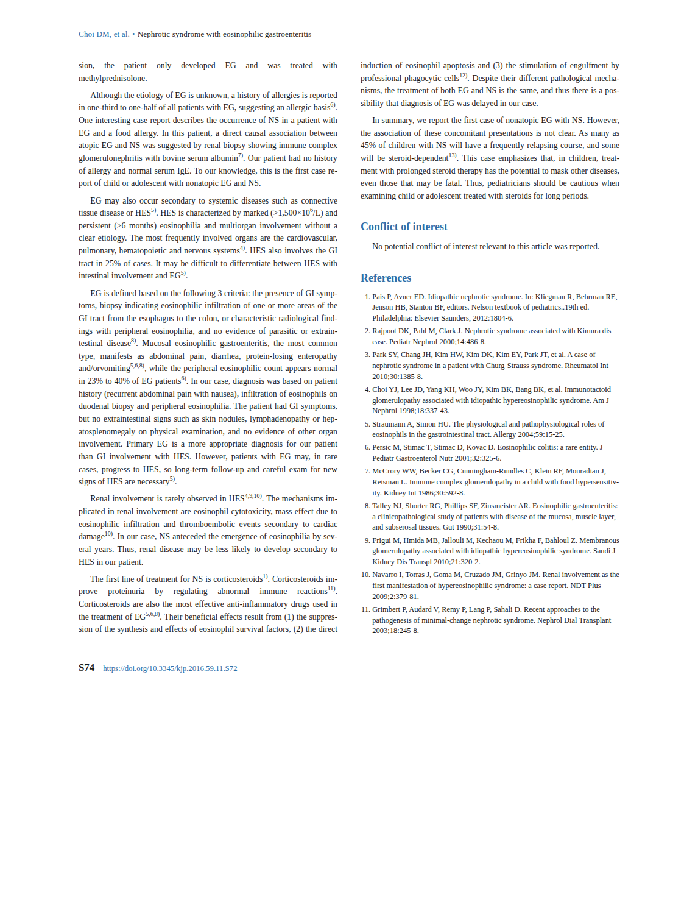Choi DM, et al.•Nephrotic syndrome with eosinophilic gastroenteritis
sion, the patient only developed EG and was treated with methylprednisolone.
Although the etiology of EG is unknown, a history of allergies is reported in one-third to one-half of all patients with EG, suggesting an allergic basis6). One interesting case report describes the occurrence of NS in a patient with EG and a food allergy. In this patient, a direct causal association between atopic EG and NS was suggested by renal biopsy showing immune complex glomerulonephritis with bovine serum albumin7). Our patient had no history of allergy and normal serum IgE. To our knowledge, this is the first case report of child or adolescent with nonatopic EG and NS.
EG may also occur secondary to systemic diseases such as connective tissue disease or HES5). HES is characterized by marked (>1,500×106/L) and persistent (>6 months) eosinophilia and multiorgan involvement without a clear etiology. The most frequently involved organs are the cardiovascular, pulmonary, hematopoietic and nervous systems4). HES also involves the GI tract in 25% of cases. It may be difficult to differentiate between HES with intestinal involvement and EG5).
EG is defined based on the following 3 criteria: the presence of GI symptoms, biopsy indicating eosinophilic infiltration of one or more areas of the GI tract from the esophagus to the colon, or characteristic radiological findings with peripheral eosinophilia, and no evidence of parasitic or extraintestinal disease8). Mucosal eosinophilic gastroenteritis, the most common type, manifests as abdominal pain, diarrhea, protein-losing enteropathy and/orvomiting5,6,8), while the peripheral eosinophilic count appears normal in 23% to 40% of EG patients6). In our case, diagnosis was based on patient history (recurrent abdominal pain with nausea), infiltration of eosinophils on duodenal biopsy and peripheral eosinophilia. The patient had GI symptoms, but no extraintestinal signs such as skin nodules, lymphadenopathy or hepatosplenomegaly on physical examination, and no evidence of other organ involvement. Primary EG is a more appropriate diagnosis for our patient than GI involvement with HES. However, patients with EG may, in rare cases, progress to HES, so long-term follow-up and careful exam for new signs of HES are necessary5).
Renal involvement is rarely observed in HES4,9,10). The mechanisms implicated in renal involvement are eosinophil cytotoxicity, mass effect due to eosinophilic infiltration and thromboembolic events secondary to cardiac damage10). In our case, NS anteceded the emergence of eosinophilia by several years. Thus, renal disease may be less likely to develop secondary to HES in our patient.
The first line of treatment for NS is corticosteroids1). Corticosteroids improve proteinuria by regulating abnormal immune reactions11). Corticosteroids are also the most effective anti-inflammatory drugs used in the treatment of EG5,6,8). Their beneficial effects result from (1) the suppression of the synthesis and effects of eosinophil survival factors, (2) the direct induction of eosinophil apoptosis and (3) the stimulation of engulfment by professional phagocytic cells12). Despite their different pathological mechanisms, the treatment of both EG and NS is the same, and thus there is a possibility that diagnosis of EG was delayed in our case.
In summary, we report the first case of nonatopic EG with NS. However, the association of these concomitant presentations is not clear. As many as 45% of children with NS will have a frequently relapsing course, and some will be steroid-dependent13). This case emphasizes that, in children, treatment with prolonged steroid therapy has the potential to mask other diseases, even those that may be fatal. Thus, pediatricians should be cautious when examining child or adolescent treated with steroids for long periods.
Conflict of interest
No potential conflict of interest relevant to this article was reported.
References
Pais P, Avner ED. Idiopathic nephrotic syndrome. In: Kliegman R, Behrman RE, Jenson HB, Stanton BF, editors. Nelson textbook of pediatrics..19th ed. Philadelphia: Elsevier Saunders, 2012:1804-6.
Rajpoot DK, Pahl M, Clark J. Nephrotic syndrome associated with Kimura disease. Pediatr Nephrol 2000;14:486-8.
Park SY, Chang JH, Kim HW, Kim DK, Kim EY, Park JT, et al. A case of nephrotic syndrome in a patient with Churg-Strauss syndrome. Rheumatol Int 2010;30:1385-8.
Choi YJ, Lee JD, Yang KH, Woo JY, Kim BK, Bang BK, et al. Immunotactoid glomerulopathy associated with idiopathic hypereosinophilic syndrome. Am J Nephrol 1998;18:337-43.
Straumann A, Simon HU. The physiological and pathophysiological roles of eosinophils in the gastrointestinal tract. Allergy 2004;59:15-25.
Persic M, Stimac T, Stimac D, Kovac D. Eosinophilic colitis: a rare entity. J Pediatr Gastroenterol Nutr 2001;32:325-6.
McCrory WW, Becker CG, Cunningham-Rundles C, Klein RF, Mouradian J, Reisman L. Immune complex glomerulopathy in a child with food hypersensitivity. Kidney Int 1986;30:592-8.
Talley NJ, Shorter RG, Phillips SF, Zinsmeister AR. Eosinophilic gastroenteritis: a clinicopathological study of patients with disease of the mucosa, muscle layer, and subserosal tissues. Gut 1990;31:54-8.
Frigui M, Hmida MB, Jallouli M, Kechaou M, Frikha F, Bahloul Z. Membranous glomerulopathy associated with idiopathic hypereosinophilic syndrome. Saudi J Kidney Dis Transpl 2010;21:320-2.
Navarro I, Torras J, Goma M, Cruzado JM, Grinyo JM. Renal involvement as the first manifestation of hypereosinophilic syndrome: a case report. NDT Plus 2009;2:379-81.
Grimbert P, Audard V, Remy P, Lang P, Sahali D. Recent approaches to the pathogenesis of minimal-change nephrotic syndrome. Nephrol Dial Transplant 2003;18:245-8.
S74 https://doi.org/10.3345/kjp.2016.59.11.S72